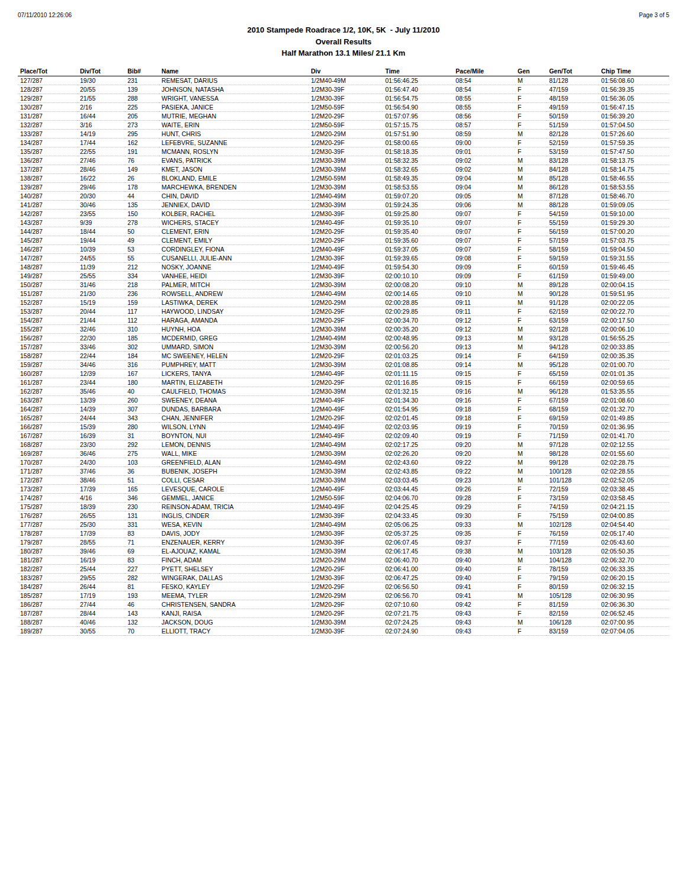07/11/2010 12:26:06 Page 3 of 5
2010 Stampede Roadrace 1/2, 10K, 5K - July 11/2010
Overall Results
Half Marathon 13.1 Miles/ 21.1 Km
| Place/Tot | Div/Tot | Bib# | Name | Div | Time | Pace/Mile | Gen | Gen/Tot | Chip Time |
| --- | --- | --- | --- | --- | --- | --- | --- | --- | --- |
| 127/287 | 19/30 | 231 | REMESAT, DARIUS | 1/2M40-49M | 01:56:46.25 | 08:54 | M | 81/128 | 01:56:08.60 |
| 128/287 | 20/55 | 139 | JOHNSON, NATASHA | 1/2M30-39F | 01:56:47.40 | 08:54 | F | 47/159 | 01:56:39.35 |
| 129/287 | 21/55 | 288 | WRIGHT, VANESSA | 1/2M30-39F | 01:56:54.75 | 08:55 | F | 48/159 | 01:56:36.05 |
| 130/287 | 2/16 | 225 | PASIEKA, JANICE | 1/2M50-59F | 01:56:54.90 | 08:55 | F | 49/159 | 01:56:47.15 |
| 131/287 | 16/44 | 205 | MUTRIE, MEGHAN | 1/2M20-29F | 01:57:07.95 | 08:56 | F | 50/159 | 01:56:39.20 |
| 132/287 | 3/16 | 273 | WAITE, ERIN | 1/2M50-59F | 01:57:15.75 | 08:57 | F | 51/159 | 01:57:04.50 |
| 133/287 | 14/19 | 295 | HUNT, CHRIS | 1/2M20-29M | 01:57:51.90 | 08:59 | M | 82/128 | 01:57:26.60 |
| 134/287 | 17/44 | 162 | LEFEBVRE, SUZANNE | 1/2M20-29F | 01:58:00.65 | 09:00 | F | 52/159 | 01:57:59.35 |
| 135/287 | 22/55 | 191 | MCMANN, ROSLYN | 1/2M30-39F | 01:58:18.35 | 09:01 | F | 53/159 | 01:57:47.50 |
| 136/287 | 27/46 | 76 | EVANS, PATRICK | 1/2M30-39M | 01:58:32.35 | 09:02 | M | 83/128 | 01:58:13.75 |
| 137/287 | 28/46 | 149 | KMET, JASON | 1/2M30-39M | 01:58:32.65 | 09:02 | M | 84/128 | 01:58:14.75 |
| 138/287 | 16/22 | 26 | BLOKLAND, EMILE | 1/2M50-59M | 01:58:49.35 | 09:04 | M | 85/128 | 01:58:46.55 |
| 139/287 | 29/46 | 178 | MARCHEWKA, BRENDEN | 1/2M30-39M | 01:58:53.55 | 09:04 | M | 86/128 | 01:58:53.55 |
| 140/287 | 20/30 | 44 | CHIN, DAVID | 1/2M40-49M | 01:59:07.20 | 09:05 | M | 87/128 | 01:58:46.70 |
| 141/287 | 30/46 | 135 | JENNIEX, DAVID | 1/2M30-39M | 01:59:24.35 | 09:06 | M | 88/128 | 01:59:09.05 |
| 142/287 | 23/55 | 150 | KOLBER, RACHEL | 1/2M30-39F | 01:59:25.80 | 09:07 | F | 54/159 | 01:59:10.00 |
| 143/287 | 9/39 | 278 | WICHERS, STACEY | 1/2M40-49F | 01:59:35.10 | 09:07 | F | 55/159 | 01:59:29.30 |
| 144/287 | 18/44 | 50 | CLEMENT, ERIN | 1/2M20-29F | 01:59:35.40 | 09:07 | F | 56/159 | 01:57:00.20 |
| 145/287 | 19/44 | 49 | CLEMENT, EMILY | 1/2M20-29F | 01:59:35.60 | 09:07 | F | 57/159 | 01:57:03.75 |
| 146/287 | 10/39 | 53 | CORDINGLEY, FIONA | 1/2M40-49F | 01:59:37.05 | 09:07 | F | 58/159 | 01:59:04.50 |
| 147/287 | 24/55 | 55 | CUSANELLI, JULIE-ANN | 1/2M30-39F | 01:59:39.65 | 09:08 | F | 59/159 | 01:59:31.55 |
| 148/287 | 11/39 | 212 | NOSKY, JOANNE | 1/2M40-49F | 01:59:54.30 | 09:09 | F | 60/159 | 01:59:46.45 |
| 149/287 | 25/55 | 334 | VANHEE, HEIDI | 1/2M30-39F | 02:00:10.10 | 09:09 | F | 61/159 | 01:59:49.00 |
| 150/287 | 31/46 | 218 | PALMER, MITCH | 1/2M30-39M | 02:00:08.20 | 09:10 | M | 89/128 | 02:00:04.15 |
| 151/287 | 21/30 | 236 | ROWSELL, ANDREW | 1/2M40-49M | 02:00:14.65 | 09:10 | M | 90/128 | 01:59:51.95 |
| 152/287 | 15/19 | 159 | LASTIWKA, DEREK | 1/2M20-29M | 02:00:28.85 | 09:11 | M | 91/128 | 02:00:22.05 |
| 153/287 | 20/44 | 117 | HAYWOOD, LINDSAY | 1/2M20-29F | 02:00:29.85 | 09:11 | F | 62/159 | 02:00:22.70 |
| 154/287 | 21/44 | 112 | HARAGA, AMANDA | 1/2M20-29F | 02:00:34.70 | 09:12 | F | 63/159 | 02:00:17.50 |
| 155/287 | 32/46 | 310 | HUYNH, HOA | 1/2M30-39M | 02:00:35.20 | 09:12 | M | 92/128 | 02:00:06.10 |
| 156/287 | 22/30 | 185 | MCDERMID, GREG | 1/2M40-49M | 02:00:48.95 | 09:13 | M | 93/128 | 01:56:55.25 |
| 157/287 | 33/46 | 302 | UMMARD, SIMON | 1/2M30-39M | 02:00:56.20 | 09:13 | M | 94/128 | 02:00:33.85 |
| 158/287 | 22/44 | 184 | MC SWEENEY, HELEN | 1/2M20-29F | 02:01:03.25 | 09:14 | F | 64/159 | 02:00:35.35 |
| 159/287 | 34/46 | 316 | PUMPHREY, MATT | 1/2M30-39M | 02:01:08.85 | 09:14 | M | 95/128 | 02:01:00.70 |
| 160/287 | 12/39 | 167 | LICKERS, TANYA | 1/2M40-49F | 02:01:11.15 | 09:15 | F | 65/159 | 02:01:01.35 |
| 161/287 | 23/44 | 180 | MARTIN, ELIZABETH | 1/2M20-29F | 02:01:16.85 | 09:15 | F | 66/159 | 02:00:59.65 |
| 162/287 | 35/46 | 40 | CAULFIELD, THOMAS | 1/2M30-39M | 02:01:32.15 | 09:16 | M | 96/128 | 01:53:35.55 |
| 163/287 | 13/39 | 260 | SWEENEY, DEANA | 1/2M40-49F | 02:01:34.30 | 09:16 | F | 67/159 | 02:01:08.60 |
| 164/287 | 14/39 | 307 | DUNDAS, BARBARA | 1/2M40-49F | 02:01:54.95 | 09:18 | F | 68/159 | 02:01:32.70 |
| 165/287 | 24/44 | 343 | CHAN, JENNIFER | 1/2M20-29F | 02:02:01.45 | 09:18 | F | 69/159 | 02:01:49.85 |
| 166/287 | 15/39 | 280 | WILSON, LYNN | 1/2M40-49F | 02:02:03.95 | 09:19 | F | 70/159 | 02:01:36.95 |
| 167/287 | 16/39 | 31 | BOYNTON, NUI | 1/2M40-49F | 02:02:09.40 | 09:19 | F | 71/159 | 02:01:41.70 |
| 168/287 | 23/30 | 292 | LEMON, DENNIS | 1/2M40-49M | 02:02:17.25 | 09:20 | M | 97/128 | 02:02:12.55 |
| 169/287 | 36/46 | 275 | WALL, MIKE | 1/2M30-39M | 02:02:26.20 | 09:20 | M | 98/128 | 02:01:55.60 |
| 170/287 | 24/30 | 103 | GREENFIELD, ALAN | 1/2M40-49M | 02:02:43.60 | 09:22 | M | 99/128 | 02:02:28.75 |
| 171/287 | 37/46 | 36 | BUBENIK, JOSEPH | 1/2M30-39M | 02:02:43.85 | 09:22 | M | 100/128 | 02:02:28.55 |
| 172/287 | 38/46 | 51 | COLLI, CESAR | 1/2M30-39M | 02:03:03.45 | 09:23 | M | 101/128 | 02:02:52.05 |
| 173/287 | 17/39 | 165 | LEVESQUE, CAROLE | 1/2M40-49F | 02:03:44.45 | 09:26 | F | 72/159 | 02:03:38.45 |
| 174/287 | 4/16 | 346 | GEMMEL, JANICE | 1/2M50-59F | 02:04:06.70 | 09:28 | F | 73/159 | 02:03:58.45 |
| 175/287 | 18/39 | 230 | REINSON-ADAM, TRICIA | 1/2M40-49F | 02:04:25.45 | 09:29 | F | 74/159 | 02:04:21.15 |
| 176/287 | 26/55 | 131 | INGLIS, CINDER | 1/2M30-39F | 02:04:33.45 | 09:30 | F | 75/159 | 02:04:00.85 |
| 177/287 | 25/30 | 331 | WESA, KEVIN | 1/2M40-49M | 02:05:06.25 | 09:33 | M | 102/128 | 02:04:54.40 |
| 178/287 | 17/39 | 83 | DAVIS, JODY | 1/2M30-39F | 02:05:37.25 | 09:35 | F | 76/159 | 02:05:17.40 |
| 179/287 | 28/55 | 71 | ENZENAUER, KERRY | 1/2M30-39F | 02:06:07.45 | 09:37 | F | 77/159 | 02:05:43.60 |
| 180/287 | 39/46 | 69 | EL-AJOUAZ, KAMAL | 1/2M30-39M | 02:06:17.45 | 09:38 | M | 103/128 | 02:05:50.35 |
| 181/287 | 16/19 | 83 | FINCH, ADAM | 1/2M20-29M | 02:06:40.70 | 09:40 | M | 104/128 | 02:06:32.70 |
| 182/287 | 25/44 | 227 | PYETT, SHELSEY | 1/2M20-29F | 02:06:41.00 | 09:40 | F | 78/159 | 02:06:33.35 |
| 183/287 | 29/55 | 282 | WINGERAK, DALLAS | 1/2M30-39F | 02:06:47.25 | 09:40 | F | 79/159 | 02:06:20.15 |
| 184/287 | 26/44 | 81 | FESKO, KAYLEY | 1/2M20-29F | 02:06:56.50 | 09:41 | F | 80/159 | 02:06:32.15 |
| 185/287 | 17/19 | 193 | MEEMA, TYLER | 1/2M20-29M | 02:06:56.70 | 09:41 | M | 105/128 | 02:06:30.95 |
| 186/287 | 27/44 | 46 | CHRISTENSEN, SANDRA | 1/2M20-29F | 02:07:10.60 | 09:42 | F | 81/159 | 02:06:36.30 |
| 187/287 | 28/44 | 143 | KANJI, RAISA | 1/2M20-29F | 02:07:21.75 | 09:43 | F | 82/159 | 02:06:52.45 |
| 188/287 | 40/46 | 132 | JACKSON, DOUG | 1/2M30-39M | 02:07:24.25 | 09:43 | M | 106/128 | 02:07:00.95 |
| 189/287 | 30/55 | 70 | ELLIOTT, TRACY | 1/2M30-39F | 02:07:24.90 | 09:43 | F | 83/159 | 02:07:04.05 |